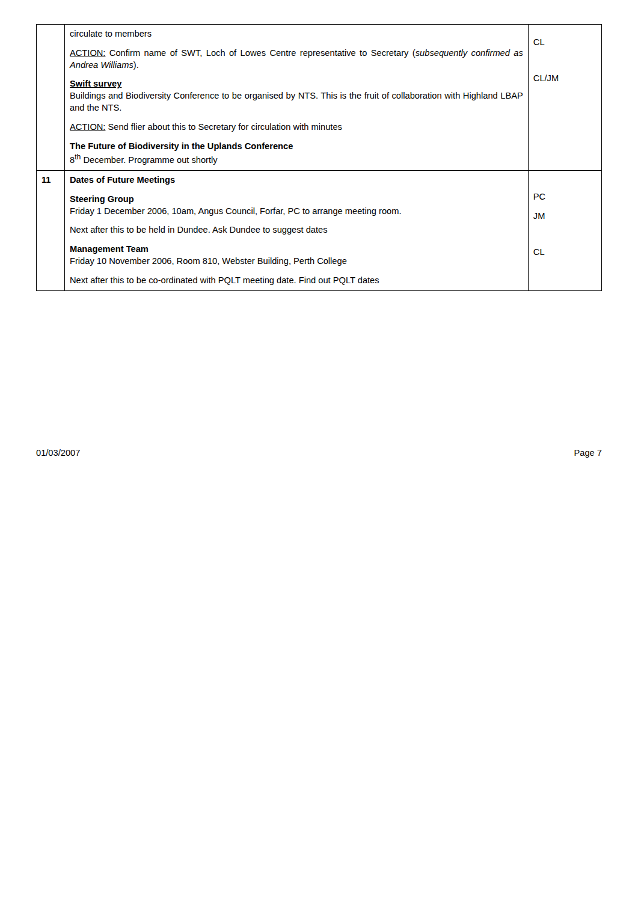| | circulate to members ACTION: Confirm name of SWT, Loch of Lowes Centre representative to Secretary ( subsequently confirmed as Andrea Williams ). Swift survey Buildings and Biodiversity Conference to be organised by NTS. This is the fruit of collaboration with Highland LBAP and the NTS. ACTION: Send flier about this to Secretary for circulation with minutes The Future of Biodiversity in the Uplands Conference 8 th December. Programme out shortly | CL CL/JM |
| 11 | Dates of Future Meetings Steering Group Friday 1 December 2006, 10am, Angus Council, Forfar, PC to arrange meeting room. Next after this to be held in Dundee. Ask Dundee to suggest dates Management Team Friday 10 November 2006, Room 810, Webster Building, Perth College Next after this to be co-ordinated with PQLT meeting date. Find out PQLT dates | PC JM CL |
01/03/2007 Page 7